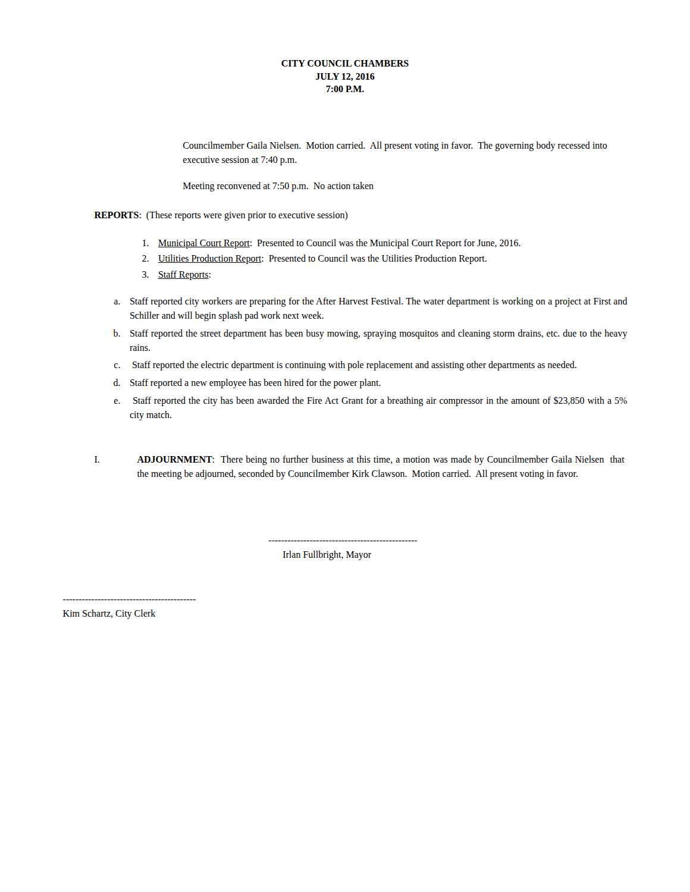CITY COUNCIL CHAMBERS
JULY 12, 2016
7:00 P.M.
Councilmember Gaila Nielsen. Motion carried. All present voting in favor. The governing body recessed into executive session at 7:40 p.m.
Meeting reconvened at 7:50 p.m. No action taken
REPORTS: (These reports were given prior to executive session)
Municipal Court Report: Presented to Council was the Municipal Court Report for June, 2016.
Utilities Production Report: Presented to Council was the Utilities Production Report.
Staff Reports:
Staff reported city workers are preparing for the After Harvest Festival. The water department is working on a project at First and Schiller and will begin splash pad work next week.
Staff reported the street department has been busy mowing, spraying mosquitos and cleaning storm drains, etc. due to the heavy rains.
Staff reported the electric department is continuing with pole replacement and assisting other departments as needed.
Staff reported a new employee has been hired for the power plant.
Staff reported the city has been awarded the Fire Act Grant for a breathing air compressor in the amount of $23,850 with a 5% city match.
I. ADJOURNMENT: There being no further business at this time, a motion was made by Councilmember Gaila Nielsen that the meeting be adjourned, seconded by Councilmember Kirk Clawson. Motion carried. All present voting in favor.
-----------------------------------------------
Irlan Fullbright, Mayor
------------------------------------------
Kim Schartz, City Clerk